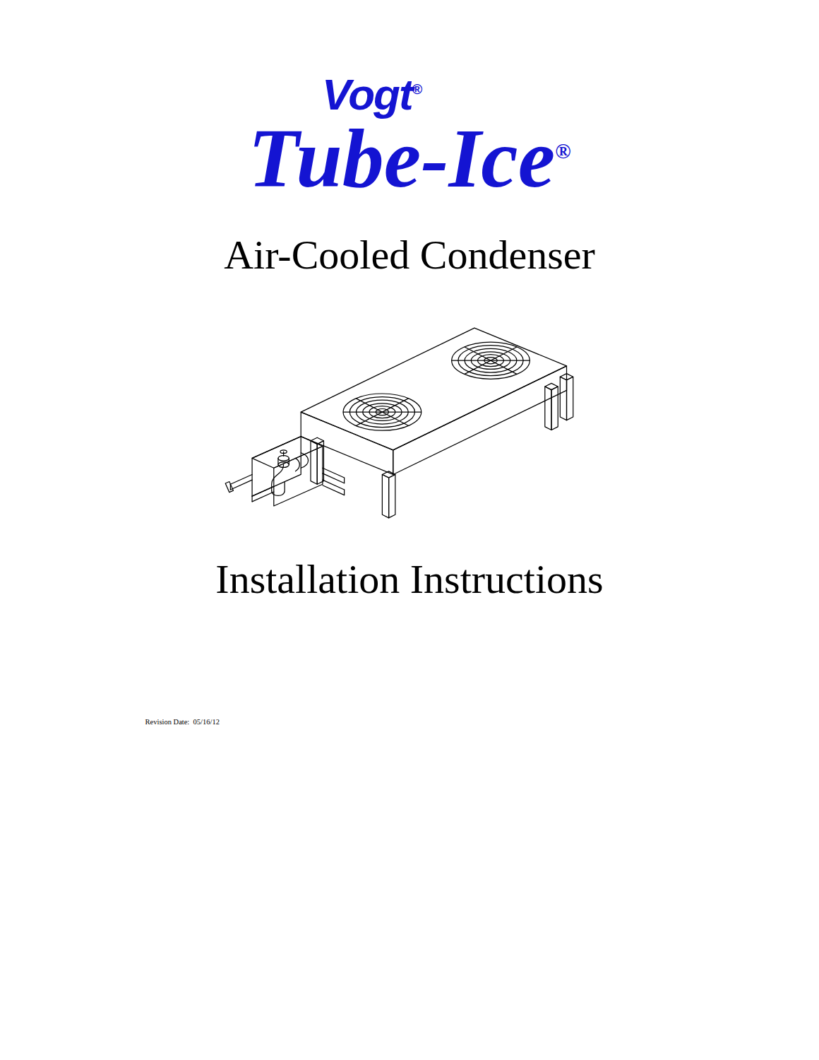Vogt®
Tube-Ice®
Air-Cooled Condenser
Installation Instructions
Revision Date: 05/16/12